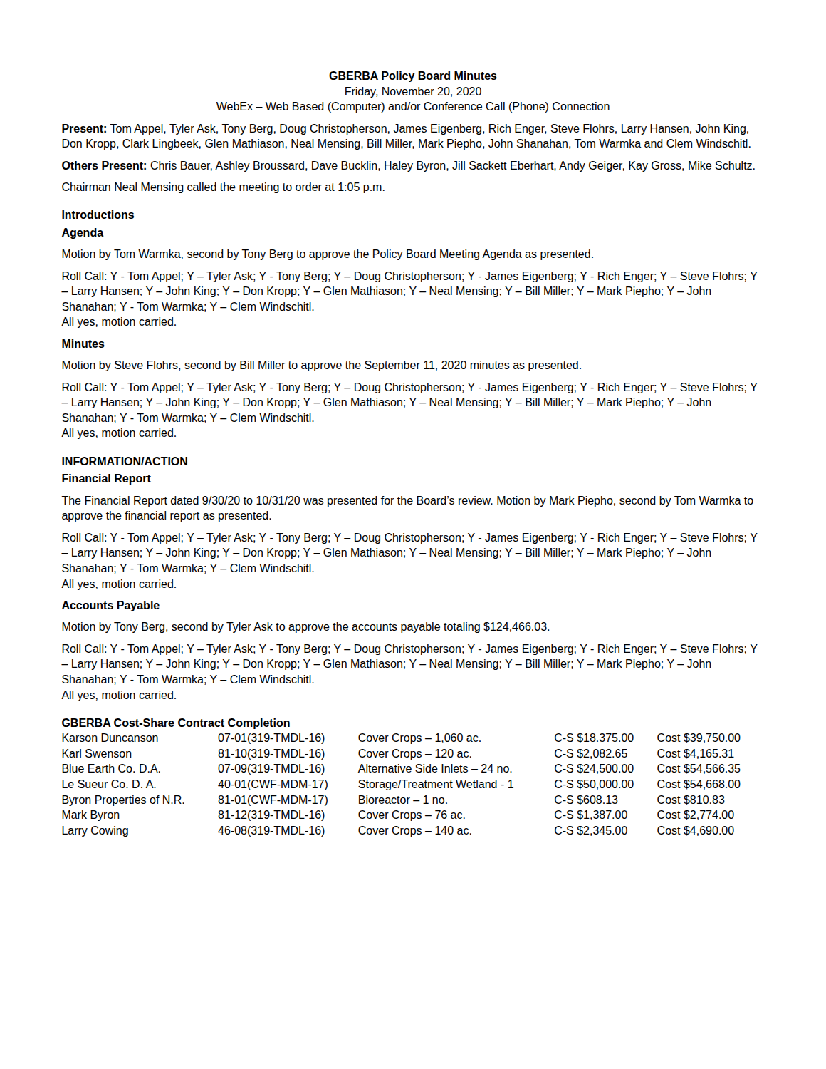GBERBA Policy Board Minutes
Friday, November 20, 2020
WebEx – Web Based (Computer) and/or Conference Call (Phone) Connection
Present: Tom Appel, Tyler Ask, Tony Berg, Doug Christopherson, James Eigenberg, Rich Enger, Steve Flohrs, Larry Hansen, John King, Don Kropp, Clark Lingbeek, Glen Mathiason, Neal Mensing, Bill Miller, Mark Piepho, John Shanahan, Tom Warmka and Clem Windschitl.
Others Present: Chris Bauer, Ashley Broussard, Dave Bucklin, Haley Byron, Jill Sackett Eberhart, Andy Geiger, Kay Gross, Mike Schultz.
Chairman Neal Mensing called the meeting to order at 1:05 p.m.
Introductions
Agenda
Motion by Tom Warmka, second by Tony Berg to approve the Policy Board Meeting Agenda as presented.
Roll Call: Y - Tom Appel; Y – Tyler Ask; Y - Tony Berg; Y – Doug Christopherson; Y - James Eigenberg; Y - Rich Enger; Y – Steve Flohrs; Y – Larry Hansen; Y – John King; Y – Don Kropp; Y – Glen Mathiason; Y – Neal Mensing; Y – Bill Miller; Y – Mark Piepho; Y – John Shanahan; Y - Tom Warmka; Y – Clem Windschitl.
All yes, motion carried.
Minutes
Motion by Steve Flohrs, second by Bill Miller to approve the September 11, 2020 minutes as presented.
Roll Call: Y - Tom Appel; Y – Tyler Ask; Y - Tony Berg; Y – Doug Christopherson; Y - James Eigenberg; Y - Rich Enger; Y – Steve Flohrs; Y – Larry Hansen; Y – John King; Y – Don Kropp; Y – Glen Mathiason; Y – Neal Mensing; Y – Bill Miller; Y – Mark Piepho; Y – John Shanahan; Y - Tom Warmka; Y – Clem Windschitl.
All yes, motion carried.
INFORMATION/ACTION
Financial Report
The Financial Report dated 9/30/20 to 10/31/20 was presented for the Board’s review. Motion by Mark Piepho, second by Tom Warmka to approve the financial report as presented.
Roll Call: Y - Tom Appel; Y – Tyler Ask; Y - Tony Berg; Y – Doug Christopherson; Y - James Eigenberg; Y - Rich Enger; Y – Steve Flohrs; Y – Larry Hansen; Y – John King; Y – Don Kropp; Y – Glen Mathiason; Y – Neal Mensing; Y – Bill Miller; Y – Mark Piepho; Y – John Shanahan; Y - Tom Warmka; Y – Clem Windschitl.
All yes, motion carried.
Accounts Payable
Motion by Tony Berg, second by Tyler Ask to approve the accounts payable totaling $124,466.03.
Roll Call: Y - Tom Appel; Y – Tyler Ask; Y - Tony Berg; Y – Doug Christopherson; Y - James Eigenberg; Y - Rich Enger; Y – Steve Flohrs; Y – Larry Hansen; Y – John King; Y – Don Kropp; Y – Glen Mathiason; Y – Neal Mensing; Y – Bill Miller; Y – Mark Piepho; Y – John Shanahan; Y - Tom Warmka; Y – Clem Windschitl.
All yes, motion carried.
GBERBA Cost-Share Contract Completion
| Karson Duncanson | 07-01(319-TMDL-16) | Cover Crops – 1,060 ac. | C-S $18.375.00 | Cost $39,750.00 |
| Karl Swenson | 81-10(319-TMDL-16) | Cover Crops – 120 ac. | C-S $2,082.65 | Cost $4,165.31 |
| Blue Earth Co. D.A. | 07-09(319-TMDL-16) | Alternative Side Inlets – 24 no. | C-S $24,500.00 | Cost $54,566.35 |
| Le Sueur Co. D. A. | 40-01(CWF-MDM-17) | Storage/Treatment Wetland - 1 | C-S $50,000.00 | Cost $54,668.00 |
| Byron Properties of N.R. | 81-01(CWF-MDM-17) | Bioreactor – 1 no. | C-S $608.13 | Cost $810.83 |
| Mark Byron | 81-12(319-TMDL-16) | Cover Crops – 76 ac. | C-S $1,387.00 | Cost $2,774.00 |
| Larry Cowing | 46-08(319-TMDL-16) | Cover Crops – 140 ac. | C-S $2,345.00 | Cost $4,690.00 |